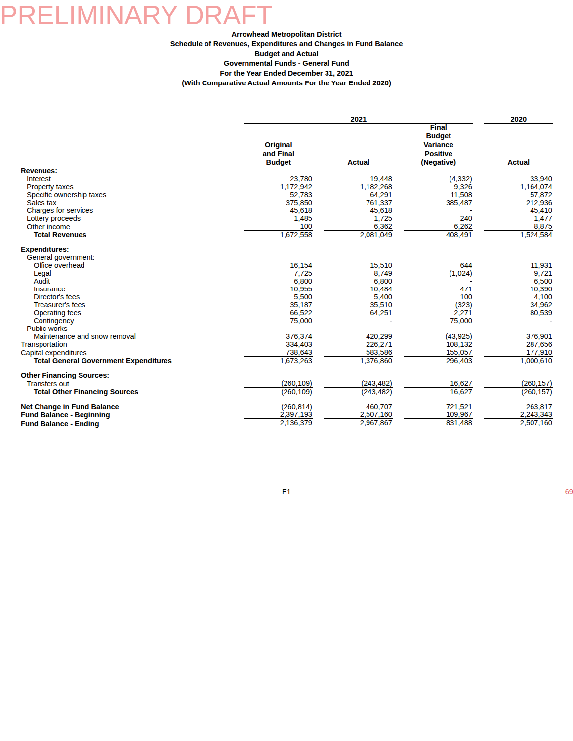PRELIMINARY DRAFT
Arrowhead Metropolitan District
Schedule of Revenues, Expenditures and Changes in Fund Balance
Budget and Actual
Governmental Funds - General Fund
For the Year Ended December 31, 2021
(With Comparative Actual Amounts For the Year Ended 2020)
| | 2021 | | 2020 |
| | | | | | Final Budget | | |
| | Original and Final | | | | Variance Positive | | |
| | Budget | | Actual | | (Negative) | | Actual |
| Revenues: | | | | | | | |
| Interest | 23,780 | | 19,448 | | (4,332) | | 33,940 |
| Property taxes | 1,172,942 | | 1,182,268 | | 9,326 | | 1,164,074 |
| Specific ownership taxes | 52,783 | | 64,291 | | 11,508 | | 57,872 |
| Sales tax | 375,850 | | 761,337 | | 385,487 | | 212,936 |
| Charges for services | 45,618 | | 45,618 | | - | | 45,410 |
| Lottery proceeds | 1,485 | | 1,725 | | 240 | | 1,477 |
| Other income | 100 | | 6,362 | | 6,262 | | 8,875 |
| Total Revenues | 1,672,558 | | 2,081,049 | | 408,491 | | 1,524,584 |
| Expenditures: | | | | | | | |
| General government: | | | | | | | |
| Office overhead | 16,154 | | 15,510 | | 644 | | 11,931 |
| Legal | 7,725 | | 8,749 | | (1,024) | | 9,721 |
| Audit | 6,800 | | 6,800 | | - | | 6,500 |
| Insurance | 10,955 | | 10,484 | | 471 | | 10,390 |
| Director's fees | 5,500 | | 5,400 | | 100 | | 4,100 |
| Treasurer's fees | 35,187 | | 35,510 | | (323) | | 34,962 |
| Operating fees | 66,522 | | 64,251 | | 2,271 | | 80,539 |
| Contingency | 75,000 | | - | | 75,000 | | - |
| Public works | | | | | | | |
| Maintenance and snow removal | 376,374 | | 420,299 | | (43,925) | | 376,901 |
| Transportation | 334,403 | | 226,271 | | 108,132 | | 287,656 |
| Capital expenditures | 738,643 | | 583,586 | | 155,057 | | 177,910 |
| Total General Government Expenditures | 1,673,263 | | 1,376,860 | | 296,403 | | 1,000,610 |
| Other Financing Sources: | | | | | | | |
| Transfers out | (260,109) | | (243,482) | | 16,627 | | (260,157) |
| Total Other Financing Sources | (260,109) | | (243,482) | | 16,627 | | (260,157) |
| Net Change in Fund Balance | (260,814) | | 460,707 | | 721,521 | | 263,817 |
| Fund Balance - Beginning | 2,397,193 | | 2,507,160 | | 109,967 | | 2,243,343 |
| Fund Balance - Ending | 2,136,379 | | 2,967,867 | | 831,488 | | 2,507,160 |
E1
69